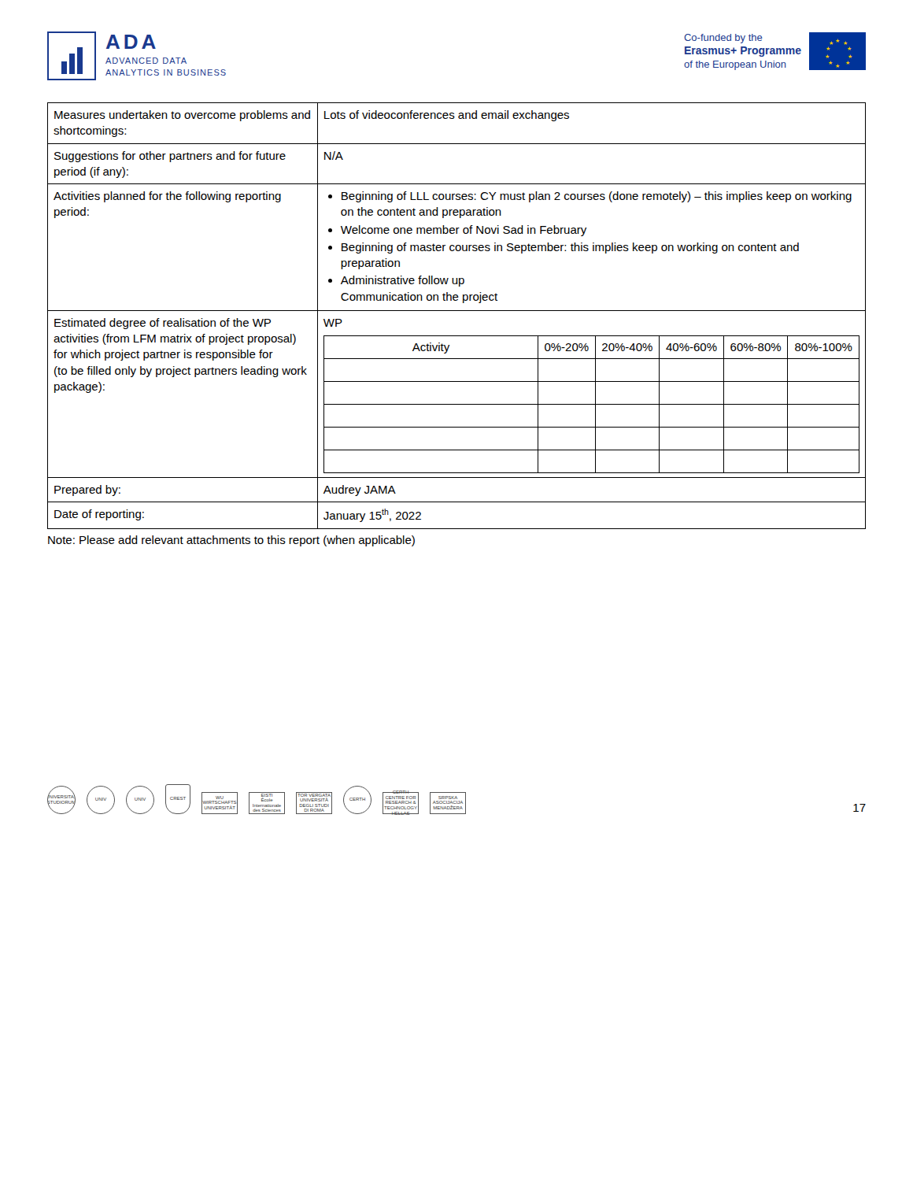ADA
ADVANCED DATA
ANALYTICS IN BUSINESS
Co-funded by the
Erasmus+ Programme
of the European Union
★ ★ ★ ★ ★ ★ ★ ★ ★ ★
| Measures undertaken to overcome problems and shortcomings: | Lots of videoconferences and email exchanges |
| Suggestions for other partners and for future period (if any): | N/A |
| Activities planned for the following reporting period: | Beginning of LLL courses: CY must plan 2 courses (done remotely) – this implies keep on working on the content and preparation Welcome one member of Novi Sad in February Beginning of master courses in September: this implies keep on working on content and preparation Administrative follow up Communication on the project |
| Estimated degree of realisation of the WP activities (from LFM matrix of project proposal) for which project partner is responsible for (to be filled only by project partners leading work package): | WP / Activity / 0%-20% / 20%-40% / 40%-60% / 60%-80% / 80%-100% / / --- / --- / --- / --- / --- / --- / |
| Prepared by: | Audrey JAMA |
| Date of reporting: | January 15 th , 2022 |
Note: Please add relevant attachments to this report (when applicable)
UNIVERSITAS
STUDIORUM
UNIV
UNIV
CREST
WU
WIRTSCHAFTS
UNIVERSITÄT
EISTI
École Internationale
des Sciences
TOR VERGATA
UNIVERSITÀ DEGLI STUDI DI ROMA
CERTH
CERTH
CENTRE FOR RESEARCH & TECHNOLOGY
HELLAS
SRPSKA ASOCIJACIJA
MENADŽERA
17